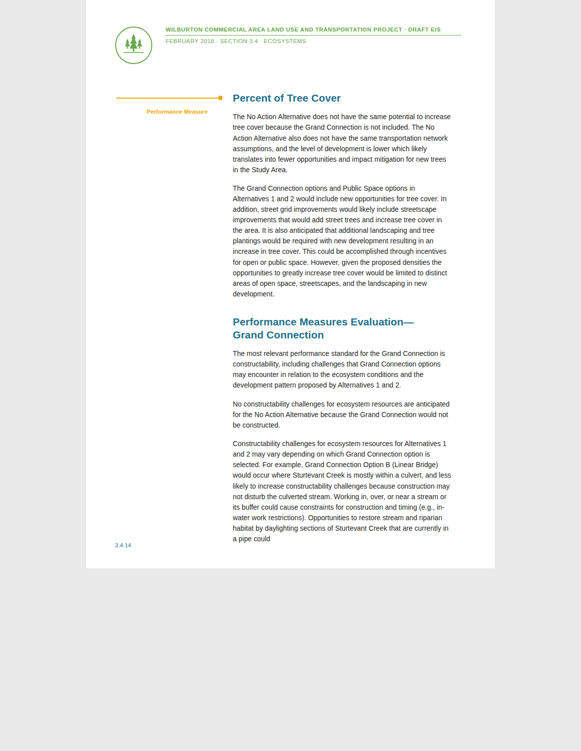Wilburton Commercial Area Land Use and Transportation Project · Draft EIS
February 2018 · Section 3.4 · Ecosystems
Performance Measure
Percent of Tree Cover
The No Action Alternative does not have the same potential to increase tree cover because the Grand Connection is not included. The No Action Alternative also does not have the same transportation network assumptions, and the level of development is lower which likely translates into fewer opportunities and impact mitigation for new trees in the Study Area.
The Grand Connection options and Public Space options in Alternatives 1 and 2 would include new opportunities for tree cover. In addition, street grid improvements would likely include streetscape improvements that would add street trees and increase tree cover in the area. It is also anticipated that additional landscaping and tree plantings would be required with new development resulting in an increase in tree cover. This could be accomplished through incentives for open or public space. However, given the proposed densities the opportunities to greatly increase tree cover would be limited to distinct areas of open space, streetscapes, and the landscaping in new development.
Performance Measures Evaluation—
Grand Connection
The most relevant performance standard for the Grand Connection is constructability, including challenges that Grand Connection options may encounter in relation to the ecosystem conditions and the development pattern proposed by Alternatives 1 and 2.
No constructability challenges for ecosystem resources are anticipated for the No Action Alternative because the Grand Connection would not be constructed.
Constructability challenges for ecosystem resources for Alternatives 1 and 2 may vary depending on which Grand Connection option is selected. For example, Grand Connection Option B (Linear Bridge) would occur where Sturtevant Creek is mostly within a culvert, and less likely to increase constructability challenges because construction may not disturb the culverted stream. Working in, over, or near a stream or its buffer could cause constraints for construction and timing (e.g., in-water work restrictions). Opportunities to restore stream and riparian habitat by daylighting sections of Sturtevant Creek that are currently in a pipe could
3.4.14